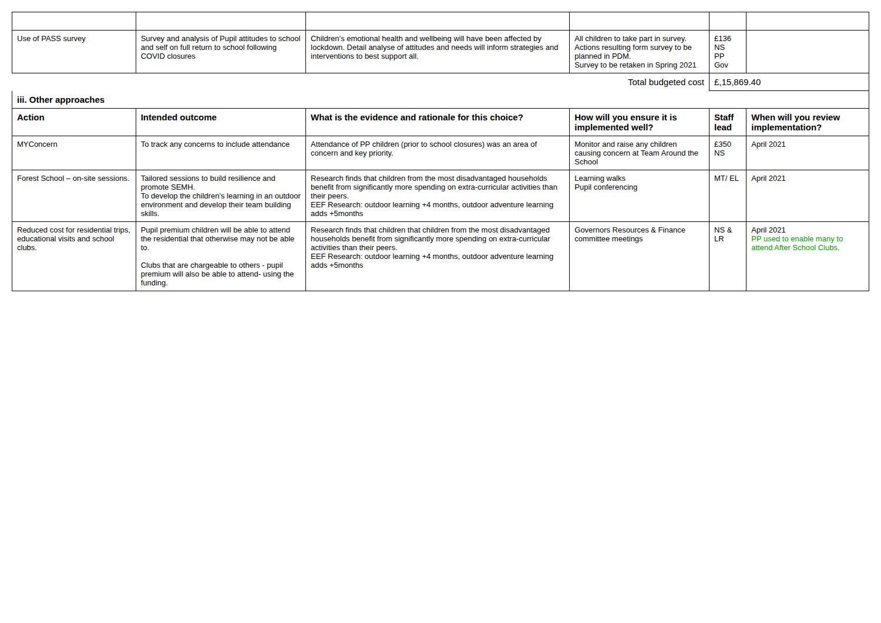| Use of PASS survey | Survey and analysis of Pupil attitudes to school and self on full return to school following COVID closures | Children’s emotional health and wellbeing will have been affected by lockdown. Detail analyse of attitudes and needs will inform strategies and interventions to best support all. | All children to take part in survey. Actions resulting form survey to be planned in PDM. Survey to be retaken in Spring 2021 | £136 NS PP Gov | |
| Total budgeted cost | £,15,869.40 |
| iii. Other approaches |
| Action | Intended outcome | What is the evidence and rationale for this choice? | How will you ensure it is implemented well? | Staff lead | When will you review implementation? |
| MYConcern | To track any concerns to include attendance | Attendance of PP children (prior to school closures) was an area of concern and key priority. | Monitor and raise any children causing concern at Team Around the School | £350 NS | April 2021 |
| Forest School – on-site sessions. | Tailored sessions to build resilience and promote SEMH. To develop the children’s learning in an outdoor environment and develop their team building skills. | Research finds that children from the most disadvantaged households benefit from significantly more spending on extra-curricular activities than their peers. EEF Research: outdoor learning +4 months, outdoor adventure learning adds +5months | Learning walks Pupil conferencing | MT/ EL | April 2021 |
| Reduced cost for residential trips, educational visits and school clubs. | Pupil premium children will be able to attend the residential that otherwise may not be able to. Clubs that are chargeable to others - pupil premium will also be able to attend- using the funding. | Research finds that children that children from the most disadvantaged households benefit from significantly more spending on extra-curricular activities than their peers. EEF Research: outdoor learning +4 months, outdoor adventure learning adds +5months | Governors Resources & Finance committee meetings | NS & LR | April 2021 PP used to enable many to attend After School Clubs. |